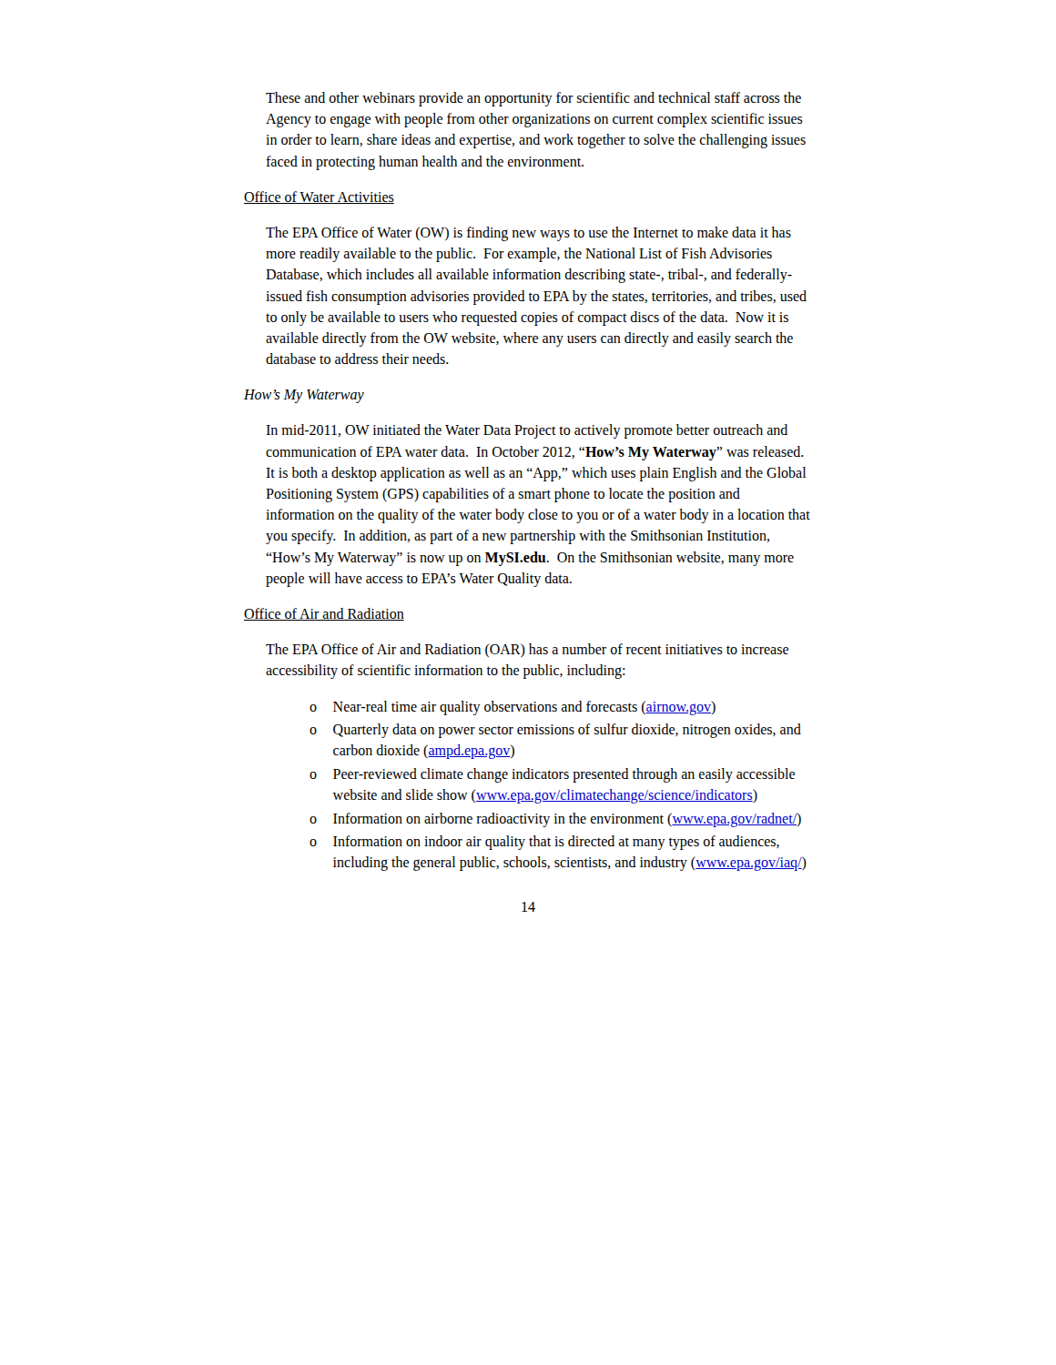These and other webinars provide an opportunity for scientific and technical staff across the Agency to engage with people from other organizations on current complex scientific issues in order to learn, share ideas and expertise, and work together to solve the challenging issues faced in protecting human health and the environment.
Office of Water Activities
The EPA Office of Water (OW) is finding new ways to use the Internet to make data it has more readily available to the public. For example, the National List of Fish Advisories Database, which includes all available information describing state-, tribal-, and federally-issued fish consumption advisories provided to EPA by the states, territories, and tribes, used to only be available to users who requested copies of compact discs of the data. Now it is available directly from the OW website, where any users can directly and easily search the database to address their needs.
How’s My Waterway
In mid-2011, OW initiated the Water Data Project to actively promote better outreach and communication of EPA water data. In October 2012, “How’s My Waterway” was released. It is both a desktop application as well as an “App,” which uses plain English and the Global Positioning System (GPS) capabilities of a smart phone to locate the position and information on the quality of the water body close to you or of a water body in a location that you specify. In addition, as part of a new partnership with the Smithsonian Institution, “How’s My Waterway” is now up on MySI.edu. On the Smithsonian website, many more people will have access to EPA’s Water Quality data.
Office of Air and Radiation
The EPA Office of Air and Radiation (OAR) has a number of recent initiatives to increase accessibility of scientific information to the public, including:
Near-real time air quality observations and forecasts (airnow.gov)
Quarterly data on power sector emissions of sulfur dioxide, nitrogen oxides, and carbon dioxide (ampd.epa.gov)
Peer-reviewed climate change indicators presented through an easily accessible website and slide show (www.epa.gov/climatechange/science/indicators)
Information on airborne radioactivity in the environment (www.epa.gov/radnet/)
Information on indoor air quality that is directed at many types of audiences, including the general public, schools, scientists, and industry (www.epa.gov/iaq/)
14